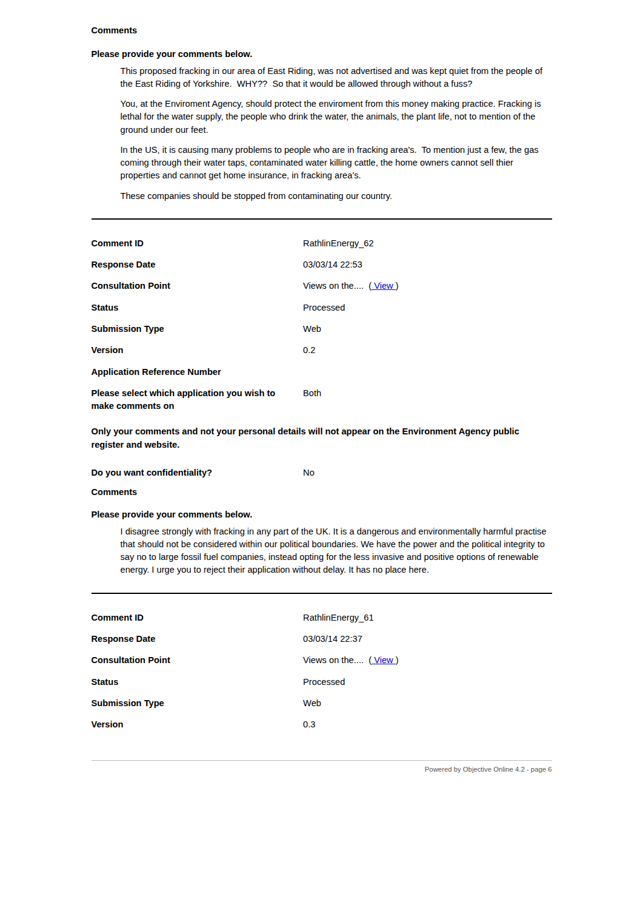Comments
Please provide your comments below.
This proposed fracking in our area of East Riding, was not advertised and was kept quiet from the people of the East Riding of Yorkshire. WHY?? So that it would be allowed through without a fuss?
You, at the Enviroment Agency, should protect the enviroment from this money making practice. Fracking is lethal for the water supply, the people who drink the water, the animals, the plant life, not to mention of the ground under our feet.
In the US, it is causing many problems to people who are in fracking area's. To mention just a few, the gas coming through their water taps, contaminated water killing cattle, the home owners cannot sell thier properties and cannot get home insurance, in fracking area's.
These companies should be stopped from contaminating our country.
| Comment ID | RathlinEnergy_62 |
| Response Date | 03/03/14 22:53 |
| Consultation Point | Views on the.... ( View ) |
| Status | Processed |
| Submission Type | Web |
| Version | 0.2 |
| Application Reference Number | |
| Please select which application you wish to make comments on | Both |
Only your comments and not your personal details will not appear on the Environment Agency public register and website.
| Do you want confidentiality? | No |
Comments
Please provide your comments below.
I disagree strongly with fracking in any part of the UK. It is a dangerous and environmentally harmful practise that should not be considered within our political boundaries. We have the power and the political integrity to say no to large fossil fuel companies, instead opting for the less invasive and positive options of renewable energy. I urge you to reject their application without delay. It has no place here.
| Comment ID | RathlinEnergy_61 |
| Response Date | 03/03/14 22:37 |
| Consultation Point | Views on the.... ( View ) |
| Status | Processed |
| Submission Type | Web |
| Version | 0.3 |
Powered by Objective Online 4.2 - page 6